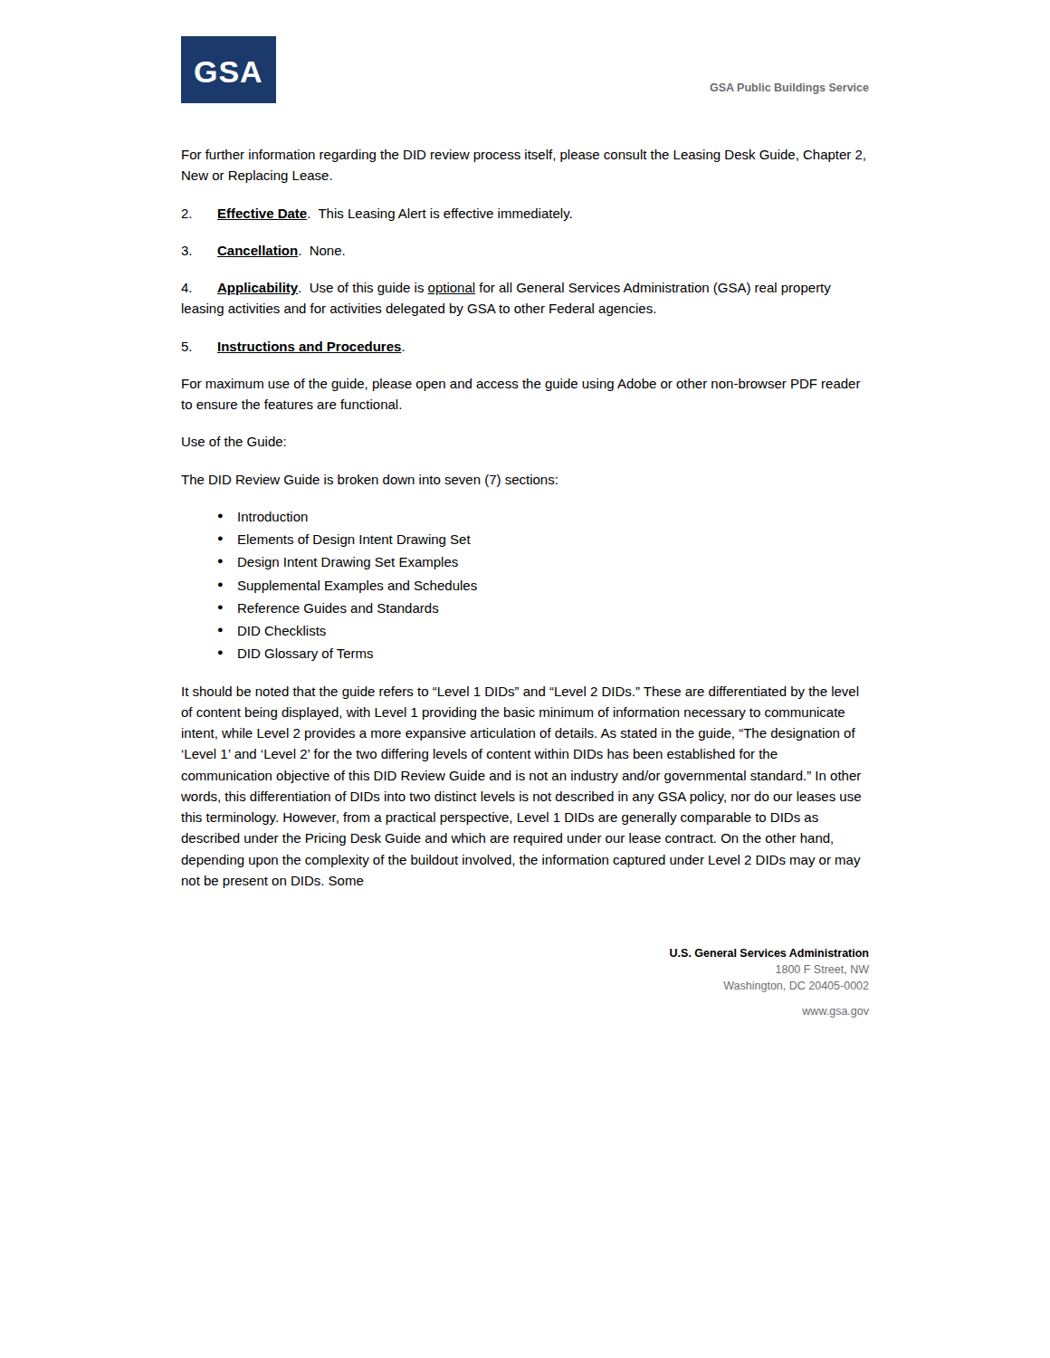GSA
GSA Public Buildings Service
For further information regarding the DID review process itself, please consult the Leasing Desk Guide, Chapter 2, New or Replacing Lease.
2. Effective Date. This Leasing Alert is effective immediately.
3. Cancellation. None.
4. Applicability. Use of this guide is optional for all General Services Administration (GSA) real property leasing activities and for activities delegated by GSA to other Federal agencies.
5. Instructions and Procedures.
For maximum use of the guide, please open and access the guide using Adobe or other non-browser PDF reader to ensure the features are functional.
Use of the Guide:
The DID Review Guide is broken down into seven (7) sections:
Introduction
Elements of Design Intent Drawing Set
Design Intent Drawing Set Examples
Supplemental Examples and Schedules
Reference Guides and Standards
DID Checklists
DID Glossary of Terms
It should be noted that the guide refers to “Level 1 DIDs” and “Level 2 DIDs.” These are differentiated by the level of content being displayed, with Level 1 providing the basic minimum of information necessary to communicate intent, while Level 2 provides a more expansive articulation of details. As stated in the guide, “The designation of ‘Level 1’ and ‘Level 2’ for the two differing levels of content within DIDs has been established for the communication objective of this DID Review Guide and is not an industry and/or governmental standard.” In other words, this differentiation of DIDs into two distinct levels is not described in any GSA policy, nor do our leases use this terminology. However, from a practical perspective, Level 1 DIDs are generally comparable to DIDs as described under the Pricing Desk Guide and which are required under our lease contract. On the other hand, depending upon the complexity of the buildout involved, the information captured under Level 2 DIDs may or may not be present on DIDs. Some
U.S. General Services Administration
1800 F Street, NW
Washington, DC 20405-0002
www.gsa.gov